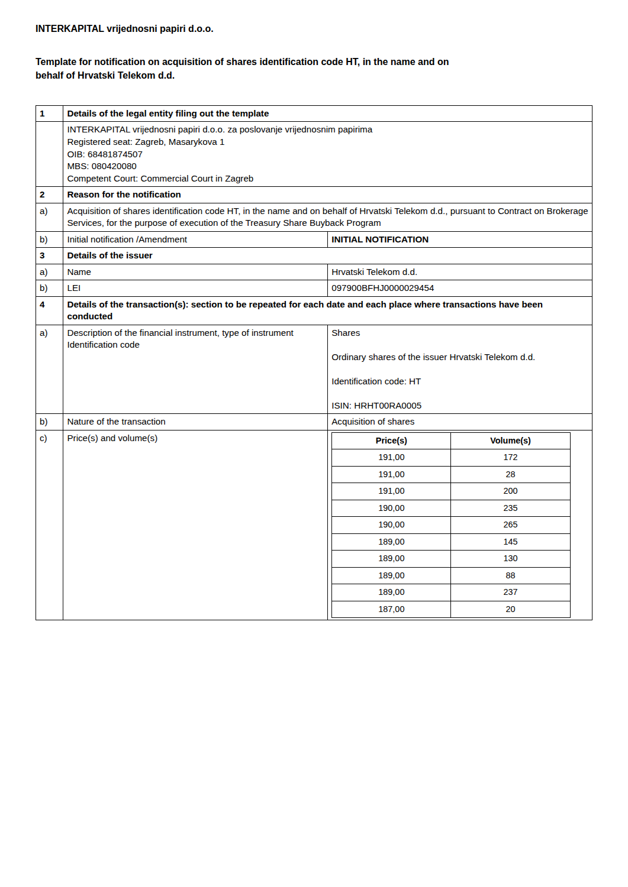INTERKAPITAL vrijednosni papiri d.o.o.
Template for notification on acquisition of shares identification code HT, in the name and on behalf of Hrvatski Telekom d.d.
| 1 | Details of the legal entity filing out the template |
| | INTERKAPITAL vrijednosni papiri d.o.o. za poslovanje vrijednosnim papirima Registered seat: Zagreb, Masarykova 1 OIB: 68481874507 MBS: 080420080 Competent Court: Commercial Court in Zagreb |
| 2 | Reason for the notification |
| a) | Acquisition of shares identification code HT, in the name and on behalf of Hrvatski Telekom d.d., pursuant to Contract on Brokerage Services, for the purpose of execution of the Treasury Share Buyback Program |
| b) | Initial notification /Amendment | INITIAL NOTIFICATION |
| 3 | Details of the issuer |
| a) | Name | Hrvatski Telekom d.d. |
| b) | LEI | 097900BFHJ0000029454 |
| 4 | Details of the transaction(s): section to be repeated for each date and each place where transactions have been conducted |
| a) | Description of the financial instrument, type of instrument Identification code | Shares Ordinary shares of the issuer Hrvatski Telekom d.d. Identification code: HT ISIN: HRHT00RA0005 |
| b) | Nature of the transaction | Acquisition of shares |
| c) | Price(s) and volume(s) | / Price(s) / Volume(s) / / / --- / --- / --- / / 191,00 / 172 / / / 191,00 / 28 / / / 191,00 / 200 / / / 190,00 / 235 / / / 190,00 / 265 / / / 189,00 / 145 / / / 189,00 / 130 / / / 189,00 / 88 / / / 189,00 / 237 / / / 187,00 / 20 / / |